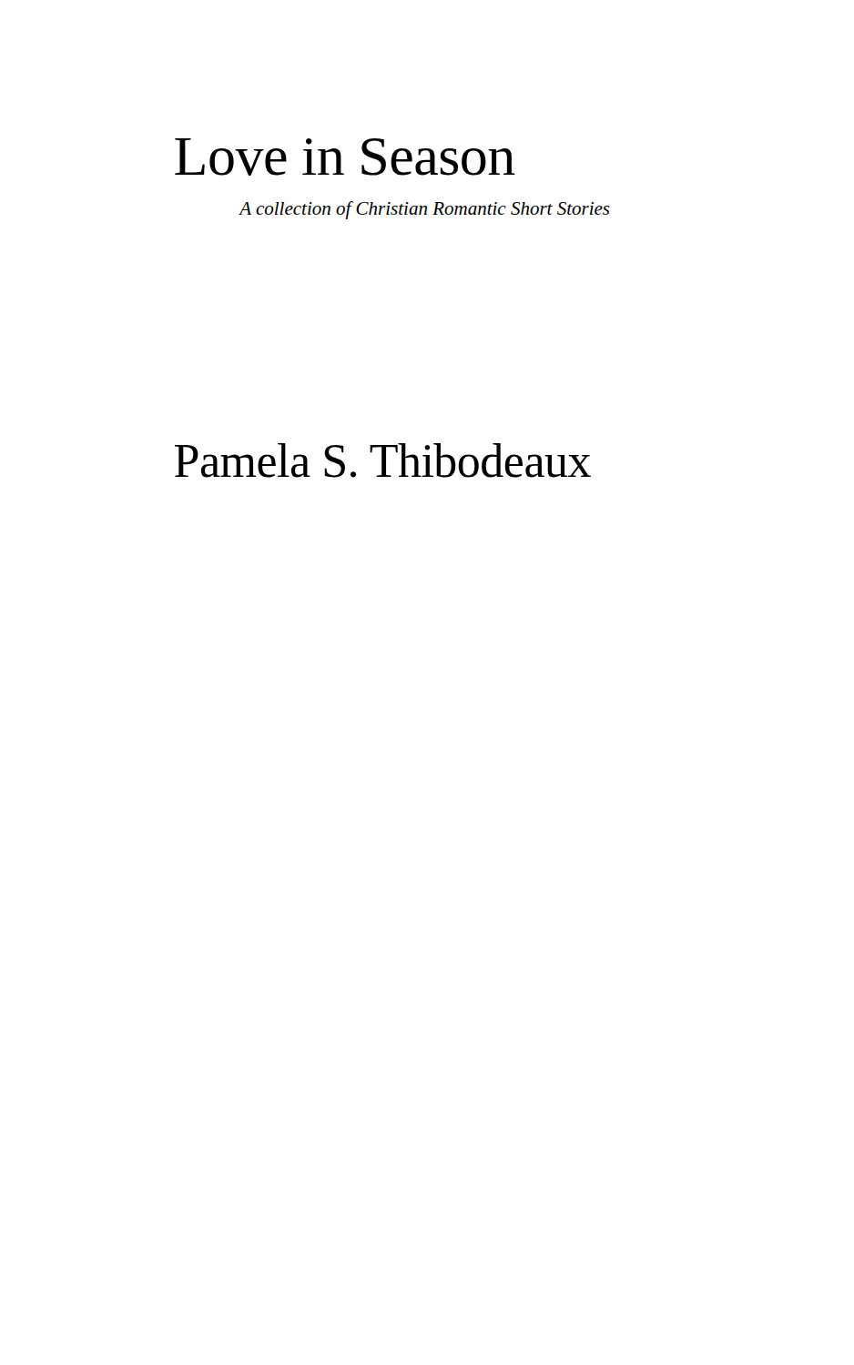Love in Season
A collection of Christian Romantic Short Stories
Pamela S. Thibodeaux